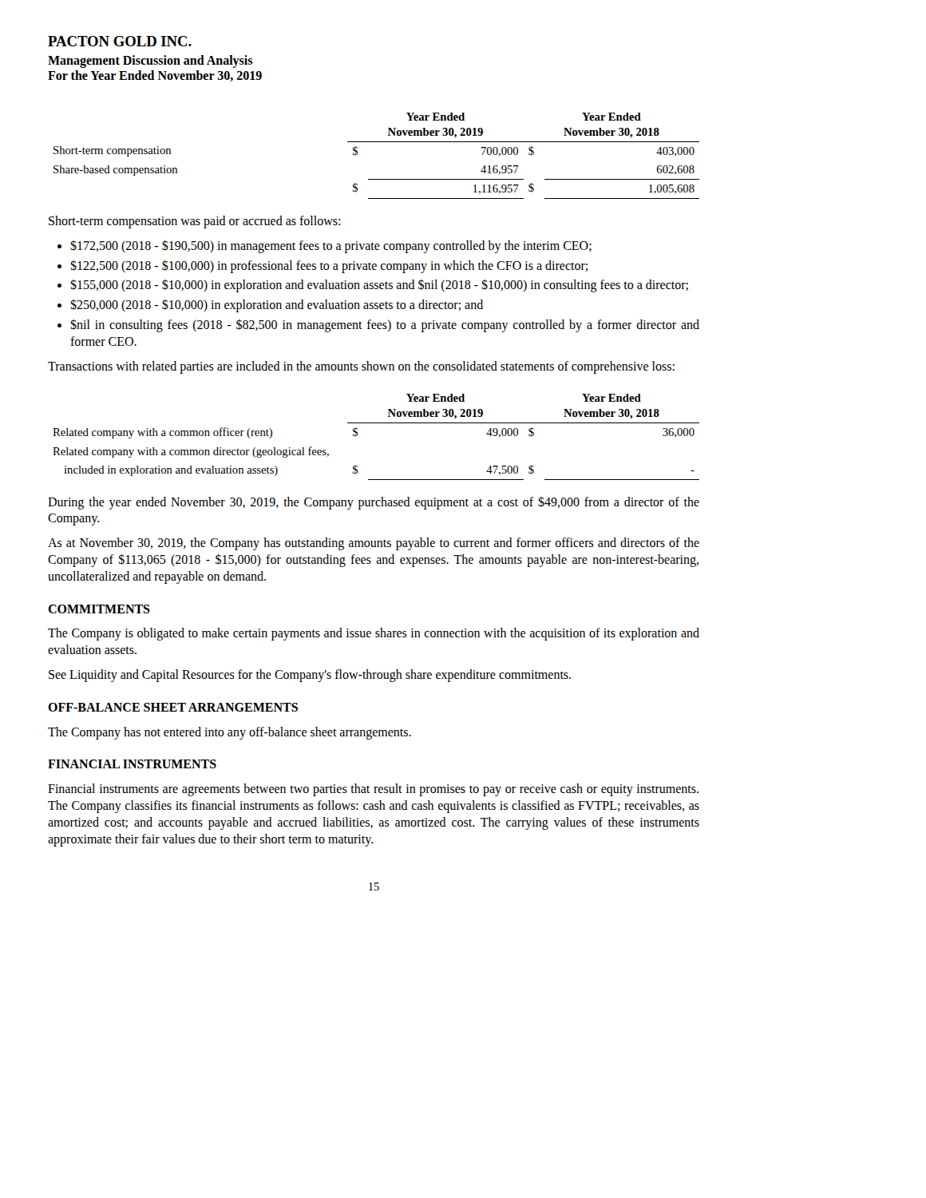PACTON GOLD INC.
Management Discussion and Analysis
For the Year Ended November 30, 2019
| | Year Ended November 30, 2019 | Year Ended November 30, 2018 |
| Short-term compensation | $ | 700,000 | $ | 403,000 |
| Share-based compensation | | 416,957 | | 602,608 |
| | $ | 1,116,957 | $ | 1,005,608 |
Short-term compensation was paid or accrued as follows:
$172,500 (2018 - $190,500) in management fees to a private company controlled by the interim CEO;
$122,500 (2018 - $100,000) in professional fees to a private company in which the CFO is a director;
$155,000 (2018 - $10,000) in exploration and evaluation assets and $nil (2018 - $10,000) in consulting fees to a director;
$250,000 (2018 - $10,000) in exploration and evaluation assets to a director; and
$nil in consulting fees (2018 - $82,500 in management fees) to a private company controlled by a former director and former CEO.
Transactions with related parties are included in the amounts shown on the consolidated statements of comprehensive loss:
| | Year Ended November 30, 2019 | Year Ended November 30, 2018 |
| Related company with a common officer (rent) | $ | 49,000 | $ | 36,000 |
| Related company with a common director (geological fees, | | | | |
| included in exploration and evaluation assets) | $ | 47,500 | $ | - |
During the year ended November 30, 2019, the Company purchased equipment at a cost of $49,000 from a director of the Company.
As at November 30, 2019, the Company has outstanding amounts payable to current and former officers and directors of the Company of $113,065 (2018 - $15,000) for outstanding fees and expenses. The amounts payable are non-interest-bearing, uncollateralized and repayable on demand.
Commitments
The Company is obligated to make certain payments and issue shares in connection with the acquisition of its exploration and evaluation assets.
See Liquidity and Capital Resources for the Company's flow-through share expenditure commitments.
Off-Balance Sheet Arrangements
The Company has not entered into any off-balance sheet arrangements.
Financial Instruments
Financial instruments are agreements between two parties that result in promises to pay or receive cash or equity instruments. The Company classifies its financial instruments as follows: cash and cash equivalents is classified as FVTPL; receivables, as amortized cost; and accounts payable and accrued liabilities, as amortized cost. The carrying values of these instruments approximate their fair values due to their short term to maturity.
15